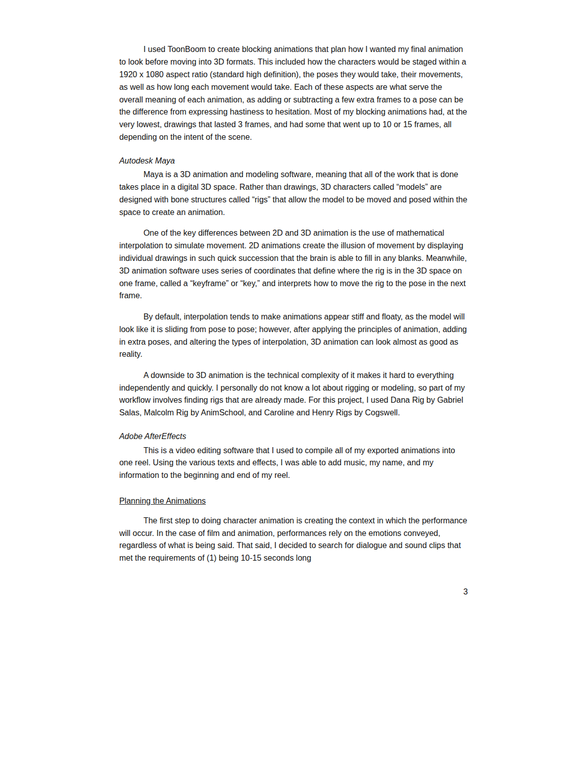I used ToonBoom to create blocking animations that plan how I wanted my final animation to look before moving into 3D formats. This included how the characters would be staged within a 1920 x 1080 aspect ratio (standard high definition), the poses they would take, their movements, as well as how long each movement would take. Each of these aspects are what serve the overall meaning of each animation, as adding or subtracting a few extra frames to a pose can be the difference from expressing hastiness to hesitation. Most of my blocking animations had, at the very lowest, drawings that lasted 3 frames, and had some that went up to 10 or 15 frames, all depending on the intent of the scene.
Autodesk Maya
Maya is a 3D animation and modeling software, meaning that all of the work that is done takes place in a digital 3D space. Rather than drawings, 3D characters called “models” are designed with bone structures called “rigs” that allow the model to be moved and posed within the space to create an animation.
One of the key differences between 2D and 3D animation is the use of mathematical interpolation to simulate movement. 2D animations create the illusion of movement by displaying individual drawings in such quick succession that the brain is able to fill in any blanks. Meanwhile, 3D animation software uses series of coordinates that define where the rig is in the 3D space on one frame, called a “keyframe” or “key,” and interprets how to move the rig to the pose in the next frame.
By default, interpolation tends to make animations appear stiff and floaty, as the model will look like it is sliding from pose to pose; however, after applying the principles of animation, adding in extra poses, and altering the types of interpolation, 3D animation can look almost as good as reality.
A downside to 3D animation is the technical complexity of it makes it hard to everything independently and quickly. I personally do not know a lot about rigging or modeling, so part of my workflow involves finding rigs that are already made. For this project, I used Dana Rig by Gabriel Salas, Malcolm Rig by AnimSchool, and Caroline and Henry Rigs by Cogswell.
Adobe AfterEffects
This is a video editing software that I used to compile all of my exported animations into one reel. Using the various texts and effects, I was able to add music, my name, and my information to the beginning and end of my reel.
Planning the Animations
The first step to doing character animation is creating the context in which the performance will occur. In the case of film and animation, performances rely on the emotions conveyed, regardless of what is being said. That said, I decided to search for dialogue and sound clips that met the requirements of (1) being 10-15 seconds long
3